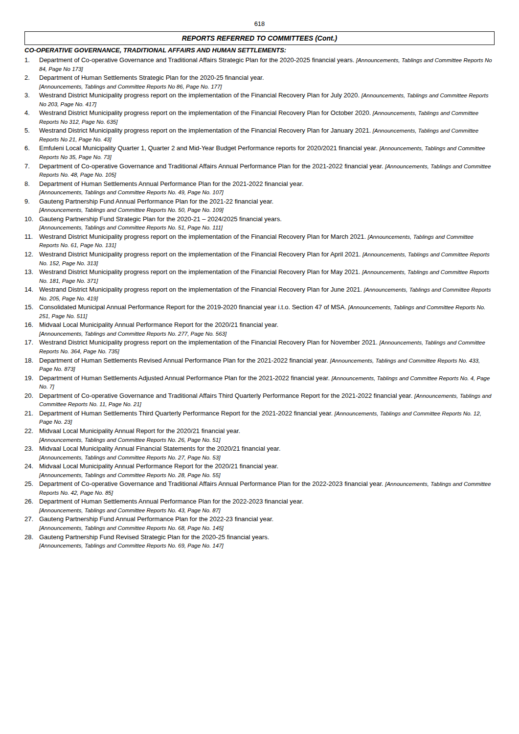618
REPORTS REFERRED TO COMMITTEES (Cont.)
CO-OPERATIVE GOVERNANCE, TRADITIONAL AFFAIRS AND HUMAN SETTLEMENTS:
| 1. | Department of Co-operative Governance and Traditional Affairs Strategic Plan for the 2020-2025 financial years. [Announcements, Tablings and Committee Reports No 84, Page No 173] |
| 2. | Department of Human Settlements Strategic Plan for the 2020-25 financial year. [Announcements, Tablings and Committee Reports No 86, Page No. 177] |
| 3. | Westrand District Municipality progress report on the implementation of the Financial Recovery Plan for July 2020. [Announcements, Tablings and Committee Reports No 203, Page No. 417] |
| 4. | Westrand District Municipality progress report on the implementation of the Financial Recovery Plan for October 2020. [Announcements, Tablings and Committee Reports No 312, Page No. 635] |
| 5. | Westrand District Municipality progress report on the implementation of the Financial Recovery Plan for January 2021. [Announcements, Tablings and Committee Reports No 21, Page No. 43] |
| 6. | Emfuleni Local Municipality Quarter 1, Quarter 2 and Mid-Year Budget Performance reports for 2020/2021 financial year. [Announcements, Tablings and Committee Reports No 35, Page No. 73] |
| 7. | Department of Co-operative Governance and Traditional Affairs Annual Performance Plan for the 2021-2022 financial year. [Announcements, Tablings and Committee Reports No. 48, Page No. 105] |
| 8. | Department of Human Settlements Annual Performance Plan for the 2021-2022 financial year. [Announcements, Tablings and Committee Reports No. 49, Page No. 107] |
| 9. | Gauteng Partnership Fund Annual Performance Plan for the 2021-22 financial year. [Announcements, Tablings and Committee Reports No. 50, Page No. 109] |
| 10. | Gauteng Partnership Fund Strategic Plan for the 2020-21 – 2024/2025 financial years. [Announcements, Tablings and Committee Reports No. 51, Page No. 111] |
| 11. | Westrand District Municipality progress report on the implementation of the Financial Recovery Plan for March 2021. [Announcements, Tablings and Committee Reports No. 61, Page No. 131] |
| 12. | Westrand District Municipality progress report on the implementation of the Financial Recovery Plan for April 2021. [Announcements, Tablings and Committee Reports No. 152, Page No. 313] |
| 13. | Westrand District Municipality progress report on the implementation of the Financial Recovery Plan for May 2021. [Announcements, Tablings and Committee Reports No. 181, Page No. 371] |
| 14. | Westrand District Municipality progress report on the implementation of the Financial Recovery Plan for June 2021. [Announcements, Tablings and Committee Reports No. 205, Page No. 419] |
| 15. | Consolidated Municipal Annual Performance Report for the 2019-2020 financial year i.t.o. Section 47 of MSA. [Announcements, Tablings and Committee Reports No. 251, Page No. 511] |
| 16. | Midvaal Local Municipality Annual Performance Report for the 2020/21 financial year. [Announcements, Tablings and Committee Reports No. 277, Page No. 563] |
| 17. | Westrand District Municipality progress report on the implementation of the Financial Recovery Plan for November 2021. [Announcements, Tablings and Committee Reports No. 364, Page No. 735] |
| 18. | Department of Human Settlements Revised Annual Performance Plan for the 2021-2022 financial year. [Announcements, Tablings and Committee Reports No. 433, Page No. 873] |
| 19. | Department of Human Settlements Adjusted Annual Performance Plan for the 2021-2022 financial year. [Announcements, Tablings and Committee Reports No. 4, Page No. 7] |
| 20. | Department of Co-operative Governance and Traditional Affairs Third Quarterly Performance Report for the 2021-2022 financial year. [Announcements, Tablings and Committee Reports No. 11, Page No. 21] |
| 21. | Department of Human Settlements Third Quarterly Performance Report for the 2021-2022 financial year. [Announcements, Tablings and Committee Reports No. 12, Page No. 23] |
| 22. | Midvaal Local Municipality Annual Report for the 2020/21 financial year. [Announcements, Tablings and Committee Reports No. 26, Page No. 51] |
| 23. | Midvaal Local Municipality Annual Financial Statements for the 2020/21 financial year. [Announcements, Tablings and Committee Reports No. 27, Page No. 53] |
| 24. | Midvaal Local Municipality Annual Performance Report for the 2020/21 financial year. [Announcements, Tablings and Committee Reports No. 28, Page No. 55] |
| 25. | Department of Co-operative Governance and Traditional Affairs Annual Performance Plan for the 2022-2023 financial year. [Announcements, Tablings and Committee Reports No. 42, Page No. 85] |
| 26. | Department of Human Settlements Annual Performance Plan for the 2022-2023 financial year. [Announcements, Tablings and Committee Reports No. 43, Page No. 87] |
| 27. | Gauteng Partnership Fund Annual Performance Plan for the 2022-23 financial year. [Announcements, Tablings and Committee Reports No. 68, Page No. 145] |
| 28. | Gauteng Partnership Fund Revised Strategic Plan for the 2020-25 financial years. [Announcements, Tablings and Committee Reports No. 69, Page No. 147] |